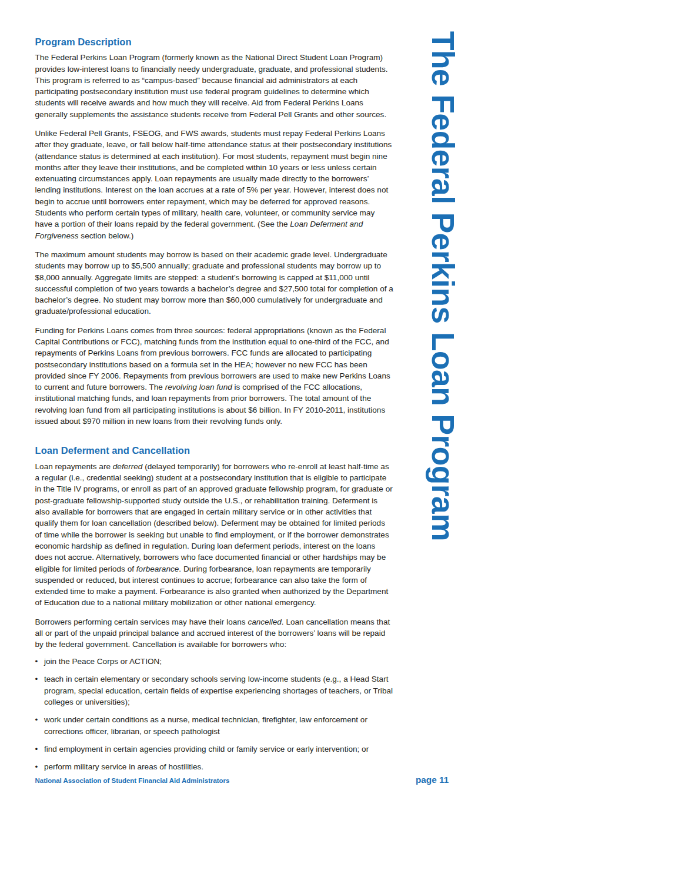The Federal Perkins Loan Program
Program Description
The Federal Perkins Loan Program (formerly known as the National Direct Student Loan Program) provides low-interest loans to financially needy undergraduate, graduate, and professional students. This program is referred to as “campus-based” because financial aid administrators at each participating postsecondary institution must use federal program guidelines to determine which students will receive awards and how much they will receive. Aid from Federal Perkins Loans generally supplements the assistance students receive from Federal Pell Grants and other sources.
Unlike Federal Pell Grants, FSEOG, and FWS awards, students must repay Federal Perkins Loans after they graduate, leave, or fall below half-time attendance status at their postsecondary institutions (attendance status is determined at each institution). For most students, repayment must begin nine months after they leave their institutions, and be completed within 10 years or less unless certain extenuating circumstances apply. Loan repayments are usually made directly to the borrowers’ lending institutions. Interest on the loan accrues at a rate of 5% per year. However, interest does not begin to accrue until borrowers enter repayment, which may be deferred for approved reasons. Students who perform certain types of military, health care, volunteer, or community service may have a portion of their loans repaid by the federal government. (See the Loan Deferment and Forgiveness section below.)
The maximum amount students may borrow is based on their academic grade level. Undergraduate students may borrow up to $5,500 annually; graduate and professional students may borrow up to $8,000 annually. Aggregate limits are stepped: a student’s borrowing is capped at $11,000 until successful completion of two years towards a bachelor’s degree and $27,500 total for completion of a bachelor’s degree. No student may borrow more than $60,000 cumulatively for undergraduate and graduate/professional education.
Funding for Perkins Loans comes from three sources: federal appropriations (known as the Federal Capital Contributions or FCC), matching funds from the institution equal to one-third of the FCC, and repayments of Perkins Loans from previous borrowers. FCC funds are allocated to participating postsecondary institutions based on a formula set in the HEA; however no new FCC has been provided since FY 2006. Repayments from previous borrowers are used to make new Perkins Loans to current and future borrowers. The revolving loan fund is comprised of the FCC allocations, institutional matching funds, and loan repayments from prior borrowers. The total amount of the revolving loan fund from all participating institutions is about $6 billion. In FY 2010-2011, institutions issued about $970 million in new loans from their revolving funds only.
Loan Deferment and Cancellation
Loan repayments are deferred (delayed temporarily) for borrowers who re-enroll at least half-time as a regular (i.e., credential seeking) student at a postsecondary institution that is eligible to participate in the Title IV programs, or enroll as part of an approved graduate fellowship program, for graduate or post-graduate fellowship-supported study outside the U.S., or rehabilitation training. Deferment is also available for borrowers that are engaged in certain military service or in other activities that qualify them for loan cancellation (described below). Deferment may be obtained for limited periods of time while the borrower is seeking but unable to find employment, or if the borrower demonstrates economic hardship as defined in regulation. During loan deferment periods, interest on the loans does not accrue. Alternatively, borrowers who face documented financial or other hardships may be eligible for limited periods of forbearance. During forbearance, loan repayments are temporarily suspended or reduced, but interest continues to accrue; forbearance can also take the form of extended time to make a payment. Forbearance is also granted when authorized by the Department of Education due to a national military mobilization or other national emergency.
Borrowers performing certain services may have their loans cancelled. Loan cancellation means that all or part of the unpaid principal balance and accrued interest of the borrowers’ loans will be repaid by the federal government. Cancellation is available for borrowers who:
join the Peace Corps or ACTION;
teach in certain elementary or secondary schools serving low-income students (e.g., a Head Start program, special education, certain fields of expertise experiencing shortages of teachers, or Tribal colleges or universities);
work under certain conditions as a nurse, medical technician, firefighter, law enforcement or corrections officer, librarian, or speech pathologist
find employment in certain agencies providing child or family service or early intervention; or
perform military service in areas of hostilities.
National Association of Student Financial Aid Administrators
page 11